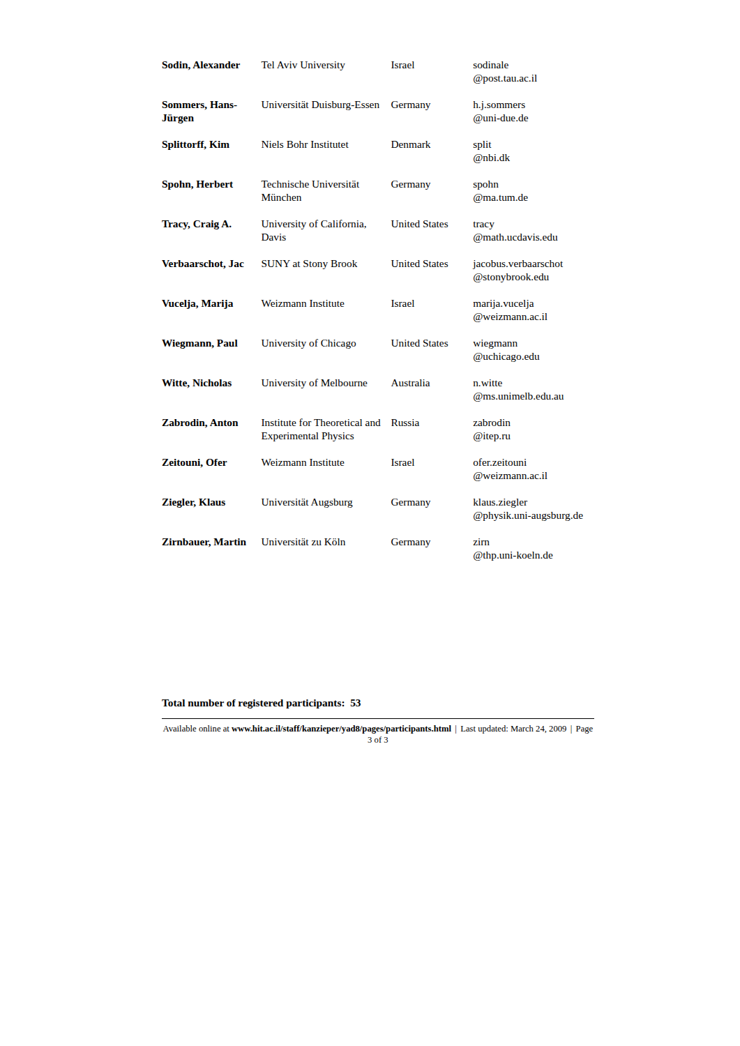| Sodin, Alexander | Tel Aviv University | Israel | sodinale @post.tau.ac.il |
| Sommers, Hans-Jürgen | Universität Duisburg-Essen | Germany | h.j.sommers @uni-due.de |
| Splittorff, Kim | Niels Bohr Institutet | Denmark | split @nbi.dk |
| Spohn, Herbert | Technische Universität München | Germany | spohn @ma.tum.de |
| Tracy, Craig A. | University of California, Davis | United States | tracy @math.ucdavis.edu |
| Verbaarschot, Jac | SUNY at Stony Brook | United States | jacobus.verbaarschot @stonybrook.edu |
| Vucelja, Marija | Weizmann Institute | Israel | marija.vucelja @weizmann.ac.il |
| Wiegmann, Paul | University of Chicago | United States | wiegmann @uchicago.edu |
| Witte, Nicholas | University of Melbourne | Australia | n.witte @ms.unimelb.edu.au |
| Zabrodin, Anton | Institute for Theoretical and Experimental Physics | Russia | zabrodin @itep.ru |
| Zeitouni, Ofer | Weizmann Institute | Israel | ofer.zeitouni @weizmann.ac.il |
| Ziegler, Klaus | Universität Augsburg | Germany | klaus.ziegler @physik.uni-augsburg.de |
| Zirnbauer, Martin | Universität zu Köln | Germany | zirn @thp.uni-koeln.de |
Total number of registered participants: 53
Available online at www.hit.ac.il/staff/kanzieper/yad8/pages/participants.html|Last updated: March 24, 2009|Page 3 of 3